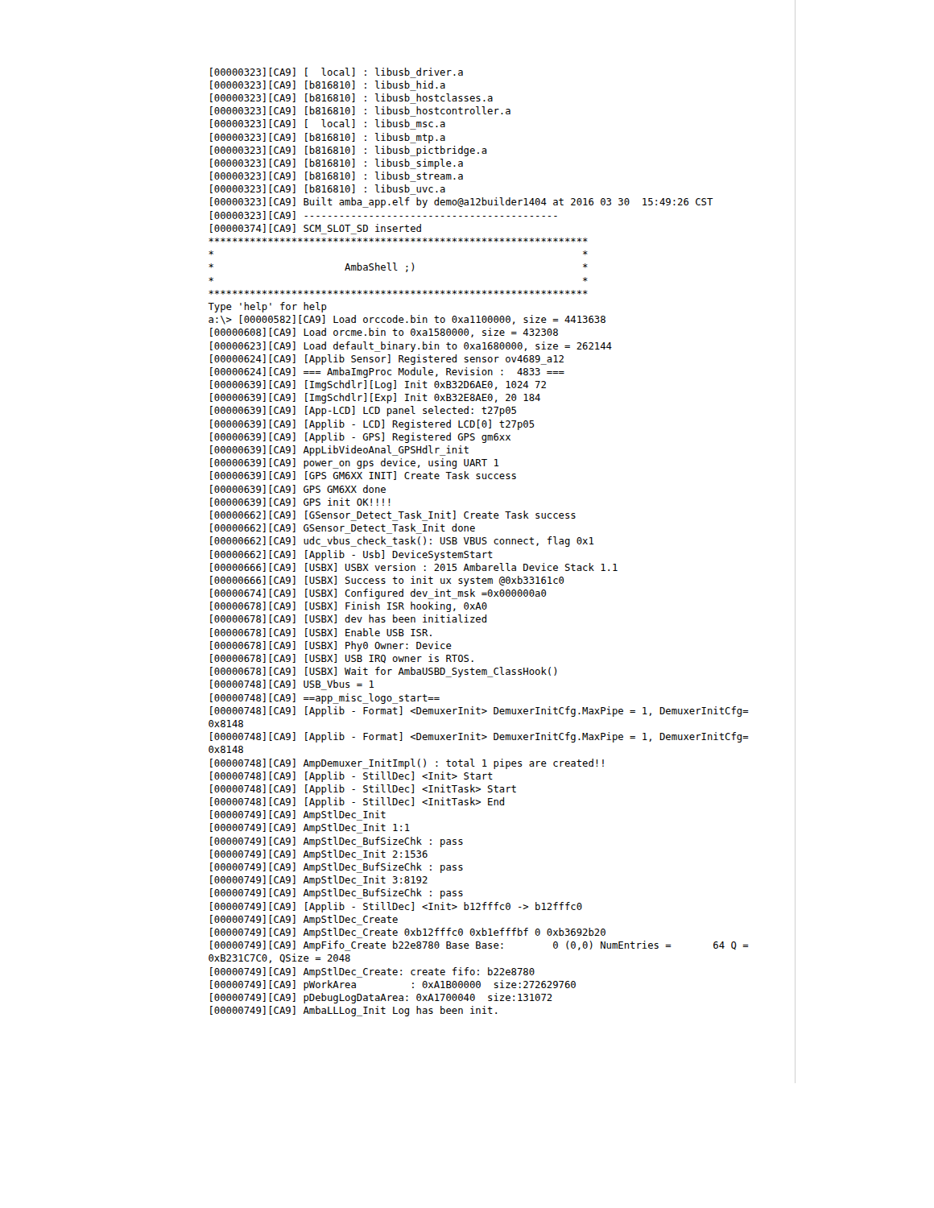[00000323][CA9] [  local] : libusb_driver.a
[00000323][CA9] [b816810] : libusb_hid.a
[00000323][CA9] [b816810] : libusb_hostclasses.a
[00000323][CA9] [b816810] : libusb_hostcontroller.a
[00000323][CA9] [  local] : libusb_msc.a
[00000323][CA9] [b816810] : libusb_mtp.a
[00000323][CA9] [b816810] : libusb_pictbridge.a
[00000323][CA9] [b816810] : libusb_simple.a
[00000323][CA9] [b816810] : libusb_stream.a
[00000323][CA9] [b816810] : libusb_uvc.a
[00000323][CA9] Built amba_app.elf by demo@a12builder1404 at 2016 03 30  15:49:26 CST
[00000323][CA9] -------------------------------------------
[00000374][CA9] SCM_SLOT_SD inserted
****************************************************************
*                                                              *
*                      AmbaShell ;)                            *
*                                                              *
****************************************************************
Type 'help' for help
a:\> [00000582][CA9] Load orccode.bin to 0xa1100000, size = 4413638
[00000608][CA9] Load orcme.bin to 0xa1580000, size = 432308
[00000623][CA9] Load default_binary.bin to 0xa1680000, size = 262144
[00000624][CA9] [Applib Sensor] Registered sensor ov4689_a12
[00000624][CA9] === AmbaImgProc Module, Revision :  4833 ===
[00000639][CA9] [ImgSchdlr][Log] Init 0xB32D6AE0, 1024 72
[00000639][CA9] [ImgSchdlr][Exp] Init 0xB32E8AE0, 20 184
[00000639][CA9] [App-LCD] LCD panel selected: t27p05
[00000639][CA9] [Applib - LCD] Registered LCD[0] t27p05
[00000639][CA9] [Applib - GPS] Registered GPS gm6xx
[00000639][CA9] AppLibVideoAnal_GPSHdlr_init
[00000639][CA9] power_on gps device, using UART 1
[00000639][CA9] [GPS GM6XX INIT] Create Task success
[00000639][CA9] GPS GM6XX done
[00000639][CA9] GPS init OK!!!!
[00000662][CA9] [GSensor_Detect_Task_Init] Create Task success
[00000662][CA9] GSensor_Detect_Task_Init done
[00000662][CA9] udc_vbus_check_task(): USB VBUS connect, flag 0x1
[00000662][CA9] [Applib - Usb] DeviceSystemStart
[00000666][CA9] [USBX] USBX version : 2015 Ambarella Device Stack 1.1
[00000666][CA9] [USBX] Success to init ux system @0xb33161c0
[00000674][CA9] [USBX] Configured dev_int_msk =0x000000a0
[00000678][CA9] [USBX] Finish ISR hooking, 0xA0
[00000678][CA9] [USBX] dev has been initialized
[00000678][CA9] [USBX] Enable USB ISR.
[00000678][CA9] [USBX] Phy0 Owner: Device
[00000678][CA9] [USBX] USB IRQ owner is RTOS.
[00000678][CA9] [USBX] Wait for AmbaUSBD_System_ClassHook()
[00000748][CA9] USB_Vbus = 1
[00000748][CA9] ==app_misc_logo_start==
[00000748][CA9] [Applib - Format] <DemuxerInit> DemuxerInitCfg.MaxPipe = 1, DemuxerInitCfg= 0x8148
[00000748][CA9] [Applib - Format] <DemuxerInit> DemuxerInitCfg.MaxPipe = 1, DemuxerInitCfg= 0x8148
[00000748][CA9] AmpDemuxer_InitImpl() : total 1 pipes are created!!
[00000748][CA9] [Applib - StillDec] <Init> Start
[00000748][CA9] [Applib - StillDec] <InitTask> Start
[00000748][CA9] [Applib - StillDec] <InitTask> End
[00000749][CA9] AmpStlDec_Init
[00000749][CA9] AmpStlDec_Init 1:1
[00000749][CA9] AmpStlDec_BufSizeChk : pass
[00000749][CA9] AmpStlDec_Init 2:1536
[00000749][CA9] AmpStlDec_BufSizeChk : pass
[00000749][CA9] AmpStlDec_Init 3:8192
[00000749][CA9] AmpStlDec_BufSizeChk : pass
[00000749][CA9] [Applib - StillDec] <Init> b12fffc0 -> b12fffc0
[00000749][CA9] AmpStlDec_Create
[00000749][CA9] AmpStlDec_Create 0xb12fffc0 0xb1efffbf 0 0xb3692b20
[00000749][CA9] AmpFifo_Create b22e8780 Base Base:        0 (0,0) NumEntries =       64 Q = 0xB231C7C0, QSize = 2048
[00000749][CA9] AmpStlDec_Create: create fifo: b22e8780
[00000749][CA9] pWorkArea         : 0xA1B00000  size:272629760
[00000749][CA9] pDebugLogDataArea: 0xA1700040  size:131072
[00000749][CA9] AmbaLLLog_Init Log has been init.